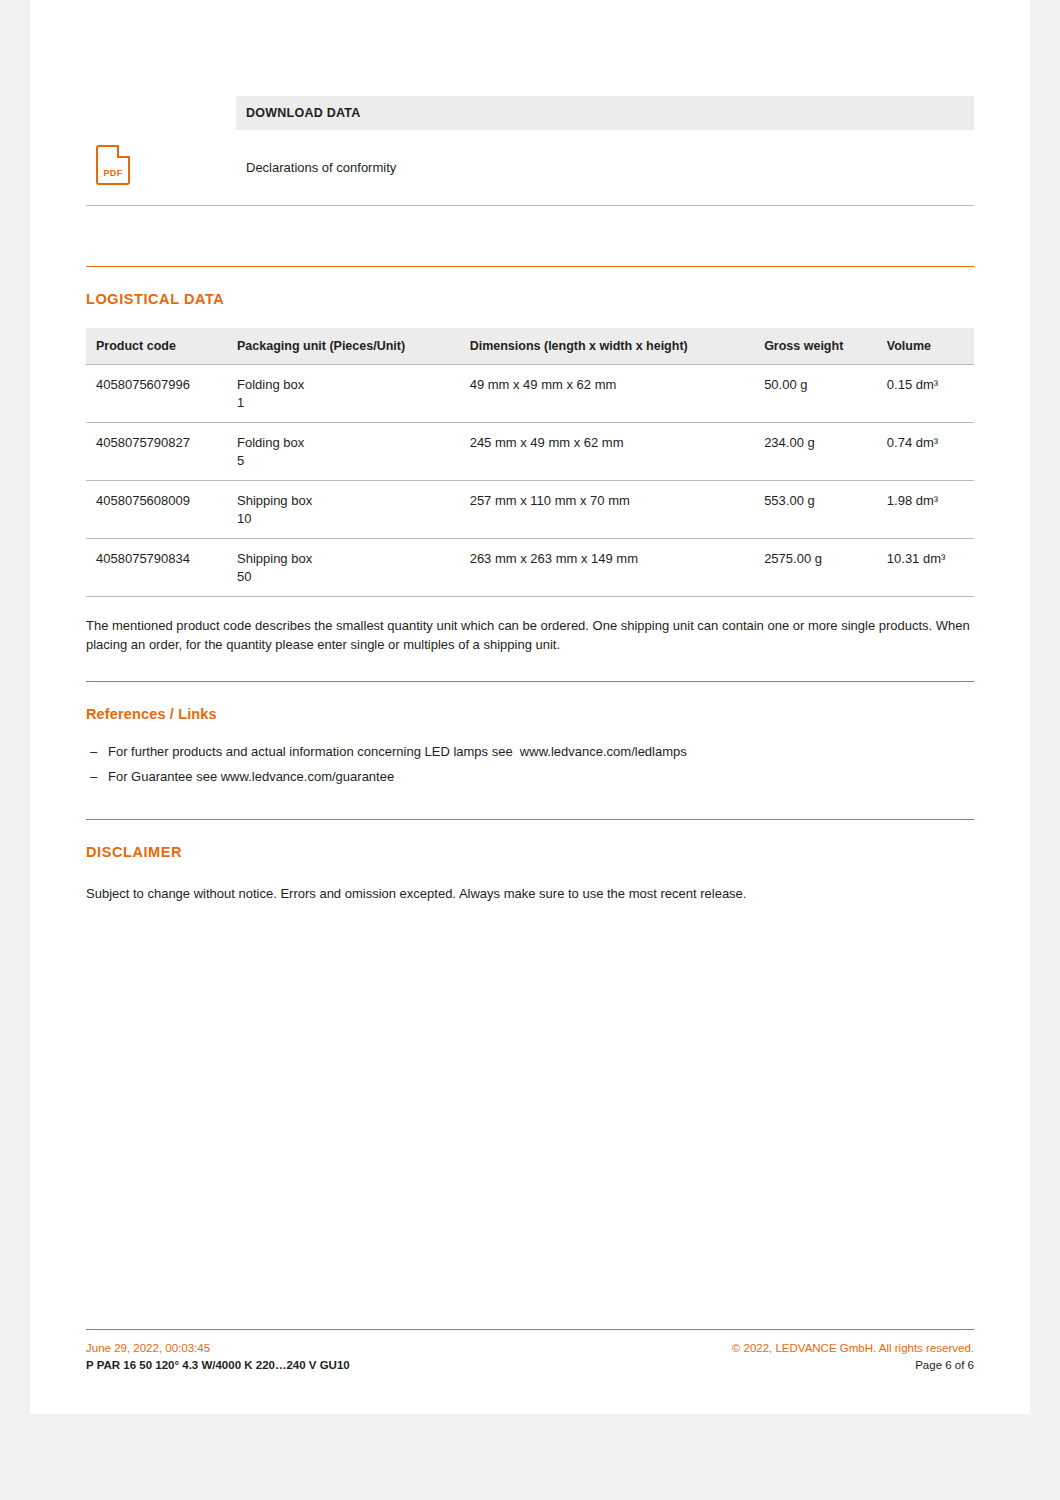| | DOWNLOAD DATA |
| --- | --- |
| PDF | Declarations of conformity |
Logistical Data
| Product code | Packaging unit (Pieces/Unit) | Dimensions (length x width x height) | Gross weight | Volume |
| --- | --- | --- | --- | --- |
| 4058075607996 | Folding box 1 | 49 mm x 49 mm x 62 mm | 50.00 g | 0.15 dm³ |
| 4058075790827 | Folding box 5 | 245 mm x 49 mm x 62 mm | 234.00 g | 0.74 dm³ |
| 4058075608009 | Shipping box 10 | 257 mm x 110 mm x 70 mm | 553.00 g | 1.98 dm³ |
| 4058075790834 | Shipping box 50 | 263 mm x 263 mm x 149 mm | 2575.00 g | 10.31 dm³ |
The mentioned product code describes the smallest quantity unit which can be ordered. One shipping unit can contain one or more single products. When placing an order, for the quantity please enter single or multiples of a shipping unit.
References / Links
For further products and actual information concerning LED lamps see www.ledvance.com/ledlamps
For Guarantee see www.ledvance.com/guarantee
Disclaimer
Subject to change without notice. Errors and omission excepted. Always make sure to use the most recent release.
June 29, 2022, 00:03:45
P PAR 16 50 120° 4.3 W/4000 K 220…240 V GU10
© 2022, LEDVANCE GmbH. All rights reserved.
Page 6 of 6